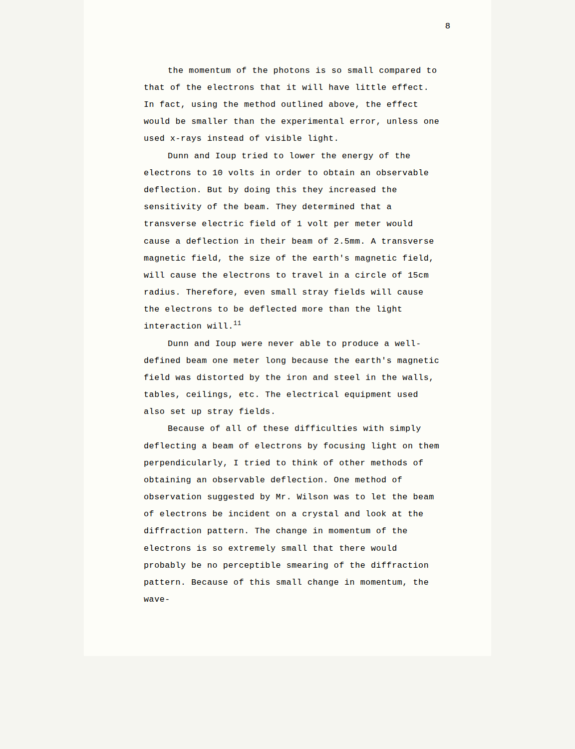8
the momentum of the photons is so small compared to that of the electrons that it will have little effect. In fact, using the method outlined above, the effect would be smaller than the experimental error, unless one used x-rays instead of visible light.
Dunn and Ioup tried to lower the energy of the electrons to 10 volts in order to obtain an observable deflection. But by doing this they increased the sensitivity of the beam. They determined that a transverse electric field of 1 volt per meter would cause a deflection in their beam of 2.5mm. A transverse magnetic field, the size of the earth's magnetic field, will cause the electrons to travel in a circle of 15cm radius. Therefore, even small stray fields will cause the electrons to be deflected more than the light interaction will.11
Dunn and Ioup were never able to produce a well-defined beam one meter long because the earth's magnetic field was distorted by the iron and steel in the walls, tables, ceilings, etc. The electrical equipment used also set up stray fields.
Because of all of these difficulties with simply deflecting a beam of electrons by focusing light on them perpendicularly, I tried to think of other methods of obtaining an observable deflection. One method of observation suggested by Mr. Wilson was to let the beam of electrons be incident on a crystal and look at the diffraction pattern. The change in momentum of the electrons is so extremely small that there would probably be no perceptible smearing of the diffraction pattern. Because of this small change in momentum, the wave-